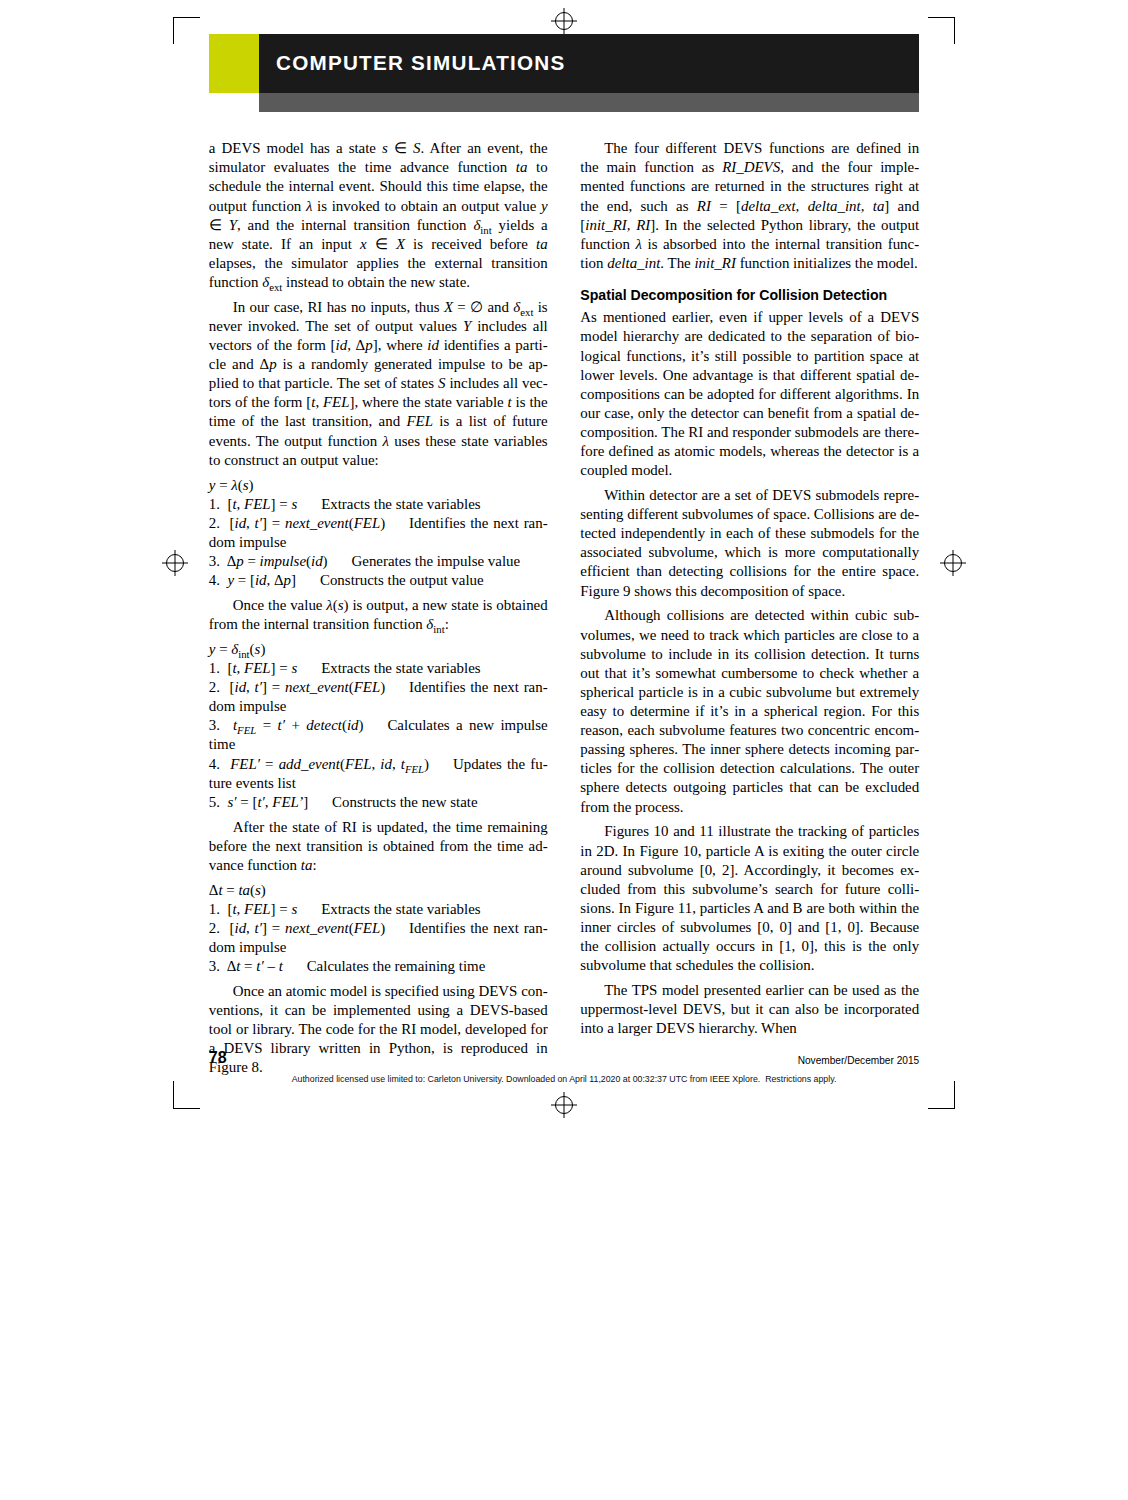Computer Simulations
a DEVS model has a state s ∈ S. After an event, the simulator evaluates the time advance function ta to schedule the internal event. Should this time elapse, the output function λ is invoked to obtain an output value y ∈ Y, and the internal transition function δint yields a new state. If an input x ∈ X is received before ta elapses, the simulator applies the external transition function δext instead to obtain the new state.
In our case, RI has no inputs, thus X = ∅ and δext is never invoked. The set of output values Y includes all vectors of the form [id, Δp], where id identifies a particle and Δp is a randomly generated impulse to be applied to that particle. The set of states S includes all vectors of the form [t, FEL], where the state variable t is the time of the last transition, and FEL is a list of future events. The output function λ uses these state variables to construct an output value:
y = λ(s) 1. [t, FEL] = s Extracts the state variables 2. [id, t′] = next_event(FEL) Identifies the next random impulse 3. Δp = impulse(id) Generates the impulse value 4. y = [id, Δp] Constructs the output value
Once the value λ(s) is output, a new state is obtained from the internal transition function δint:
y = δint(s) 1. [t, FEL] = s Extracts the state variables 2. [id, t′] = next_event(FEL) Identifies the next random impulse 3. tFEL = t′ + detect(id) Calculates a new impulse time 4. FEL′ = add_event(FEL, id, tFEL) Updates the future events list 5. s′ = [t′, FEL’] Constructs the new state
After the state of RI is updated, the time remaining before the next transition is obtained from the time advance function ta:
Δt = ta(s) 1. [t, FEL] = s Extracts the state variables 2. [id, t′] = next_event(FEL) Identifies the next random impulse 3. Δt = t′ – t Calculates the remaining time
Once an atomic model is specified using DEVS conventions, it can be implemented using a DEVS-based tool or library. The code for the RI model, developed for a DEVS library written in Python, is reproduced in Figure 8.
The four different DEVS functions are defined in the main function as RI_DEVS, and the four implemented functions are returned in the structures right at the end, such as RI = [delta_ext, delta_int, ta] and [init_RI, RI]. In the selected Python library, the output function λ is absorbed into the internal transition function delta_int. The init_RI function initializes the model.
Spatial Decomposition for Collision Detection
As mentioned earlier, even if upper levels of a DEVS model hierarchy are dedicated to the separation of biological functions, it’s still possible to partition space at lower levels. One advantage is that different spatial decompositions can be adopted for different algorithms. In our case, only the detector can benefit from a spatial decomposition. The RI and responder submodels are therefore defined as atomic models, whereas the detector is a coupled model.
Within detector are a set of DEVS submodels representing different subvolumes of space. Collisions are detected independently in each of these submodels for the associated subvolume, which is more computationally efficient than detecting collisions for the entire space. Figure 9 shows this decomposition of space.
Although collisions are detected within cubic subvolumes, we need to track which particles are close to a subvolume to include in its collision detection. It turns out that it’s somewhat cumbersome to check whether a spherical particle is in a cubic subvolume but extremely easy to determine if it’s in a spherical region. For this reason, each subvolume features two concentric encompassing spheres. The inner sphere detects incoming particles for the collision detection calculations. The outer sphere detects outgoing particles that can be excluded from the process.
Figures 10 and 11 illustrate the tracking of particles in 2D. In Figure 10, particle A is exiting the outer circle around subvolume [0, 2]. Accordingly, it becomes excluded from this subvolume’s search for future collisions. In Figure 11, particles A and B are both within the inner circles of subvolumes [0, 0] and [1, 0]. Because the collision actually occurs in [1, 0], this is the only subvolume that schedules the collision.
The TPS model presented earlier can be used as the uppermost-level DEVS, but it can also be incorporated into a larger DEVS hierarchy. When
78
November/December 2015
Authorized licensed use limited to: Carleton University. Downloaded on April 11,2020 at 00:32:37 UTC from IEEE Xplore. Restrictions apply.